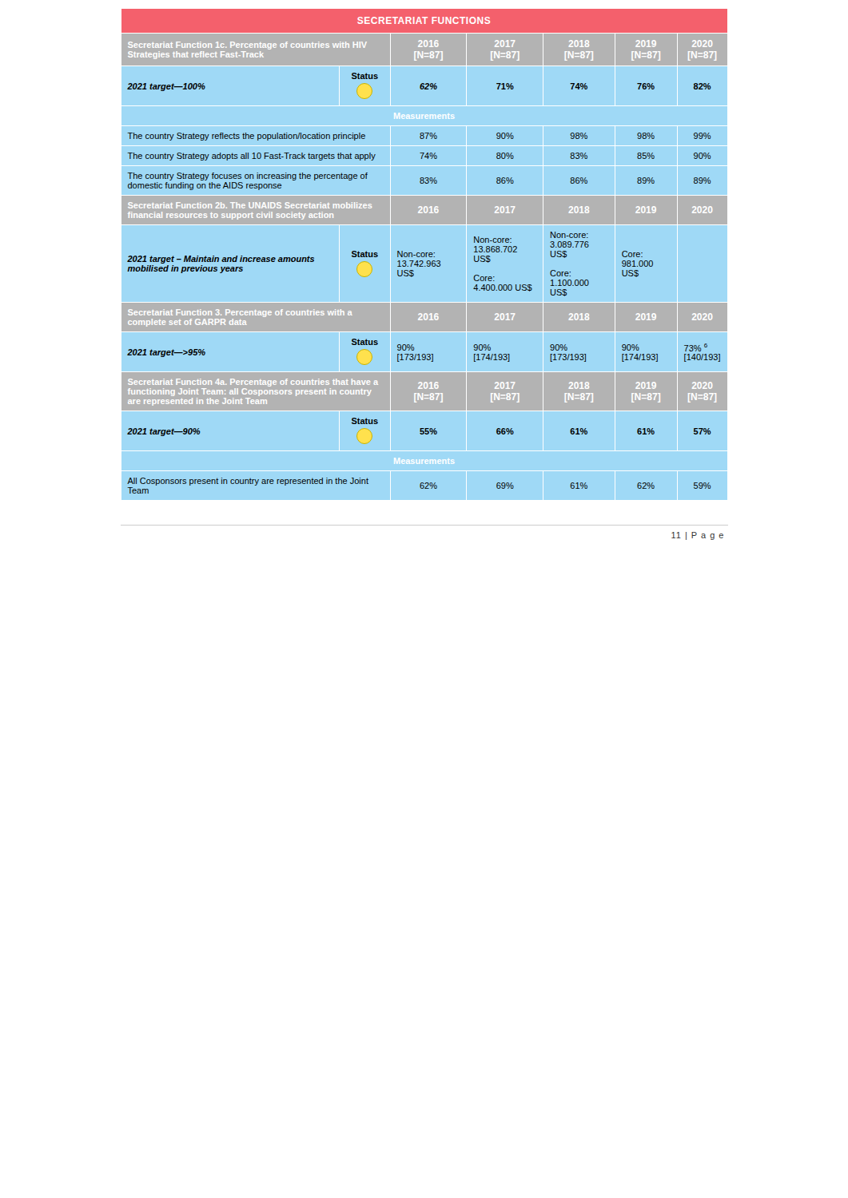| SECRETARIAT FUNCTIONS |
| Secretariat Function 1c. Percentage of countries with HIV Strategies that reflect Fast-Track | 2016 [N=87] | 2017 [N=87] | 2018 [N=87] | 2019 [N=87] | 2020 [N=87] |
| 2021 target—100% | Status | 62% | 71% | 74% | 76% | 82% |
| Measurements |
| The country Strategy reflects the population/location principle | 87% | 90% | 98% | 98% | 99% |
| The country Strategy adopts all 10 Fast-Track targets that apply | 74% | 80% | 83% | 85% | 90% |
| The country Strategy focuses on increasing the percentage of domestic funding on the AIDS response | 83% | 86% | 86% | 89% | 89% |
| Secretariat Function 2b. The UNAIDS Secretariat mobilizes financial resources to support civil society action | 2016 | 2017 | 2018 | 2019 | 2020 |
| 2021 target – Maintain and increase amounts mobilised in previous years | Status | Non-core: 13.742.963 US$ | Non-core: 13.868.702 US$ Core: 4.400.000 US$ | Non-core: 3.089.776 US$ Core: 1.100.000 US$ | Core: 981.000 US$ | |
| Secretariat Function 3. Percentage of countries with a complete set of GARPR data | 2016 | 2017 | 2018 | 2019 | 2020 |
| 2021 target—>95% | Status | 90% [173/193] | 90% [174/193] | 90% [173/193] | 90% [174/193] | 73% 6 [140/193] |
| Secretariat Function 4a. Percentage of countries that have a functioning Joint Team: all Cosponsors present in country are represented in the Joint Team | 2016 [N=87] | 2017 [N=87] | 2018 [N=87] | 2019 [N=87] | 2020 [N=87] |
| 2021 target—90% | Status | 55% | 66% | 61% | 61% | 57% |
| Measurements |
| All Cosponsors present in country are represented in the Joint Team | 62% | 69% | 61% | 62% | 59% |
11 | P a g e